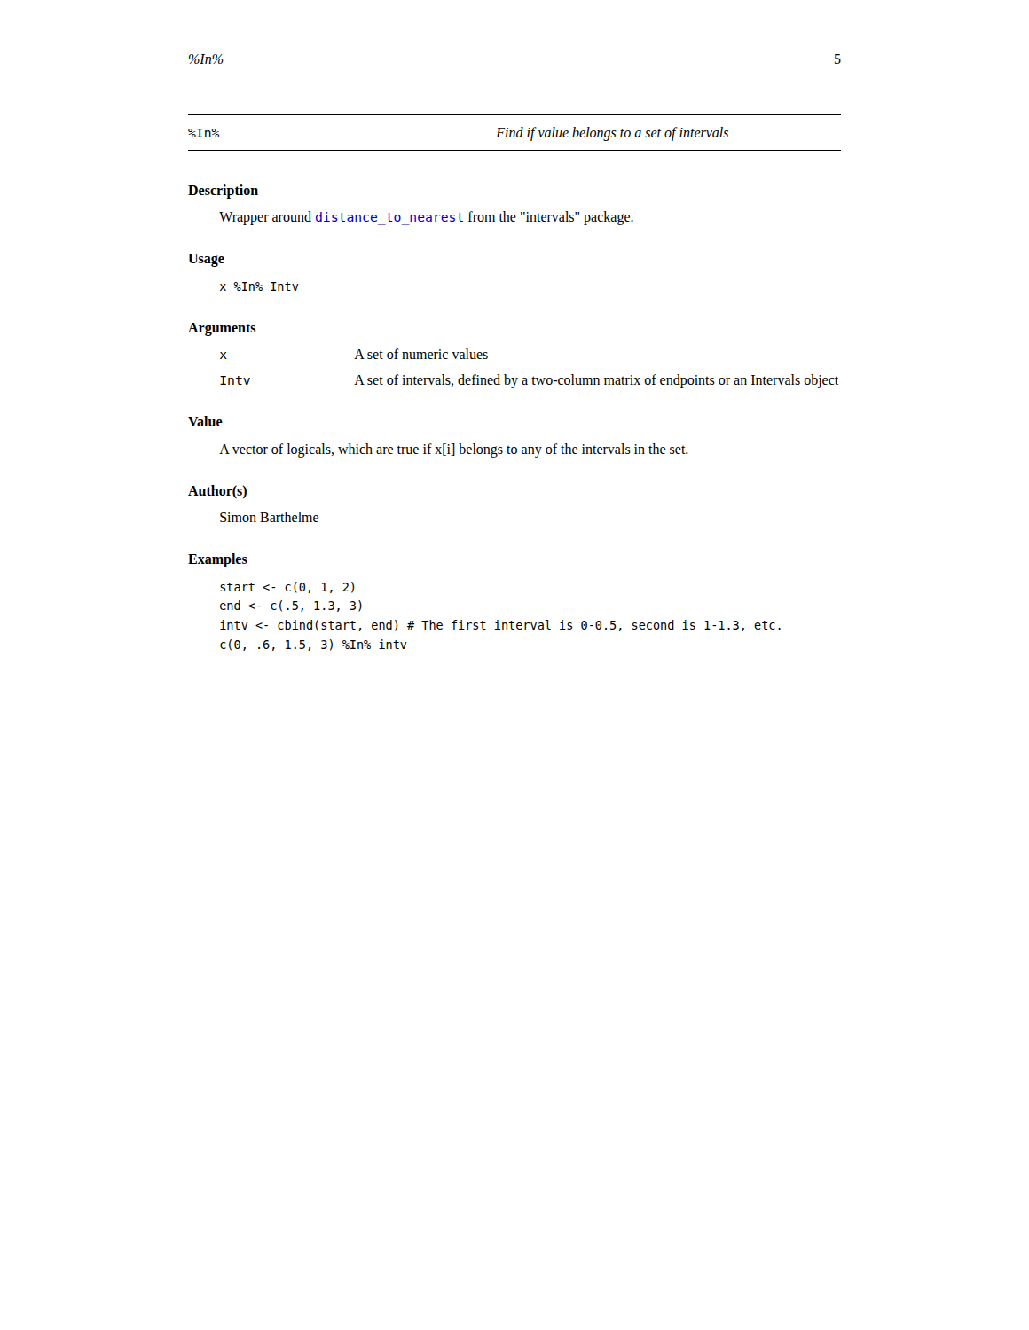%In% 5
| %In% | Find if value belongs to a set of intervals |
Description
Wrapper around distance_to_nearest from the "intervals" package.
Usage
x %In% Intv
Arguments
x
A set of numeric values
Intv
A set of intervals, defined by a two-column matrix of endpoints or an Intervals object
Value
A vector of logicals, which are true if x[i] belongs to any of the intervals in the set.
Author(s)
Simon Barthelme
Examples
start <- c(0, 1, 2)
end <- c(.5, 1.3, 3)
intv <- cbind(start, end) # The first interval is 0-0.5, second is 1-1.3, etc.
c(0, .6, 1.5, 3) %In% intv